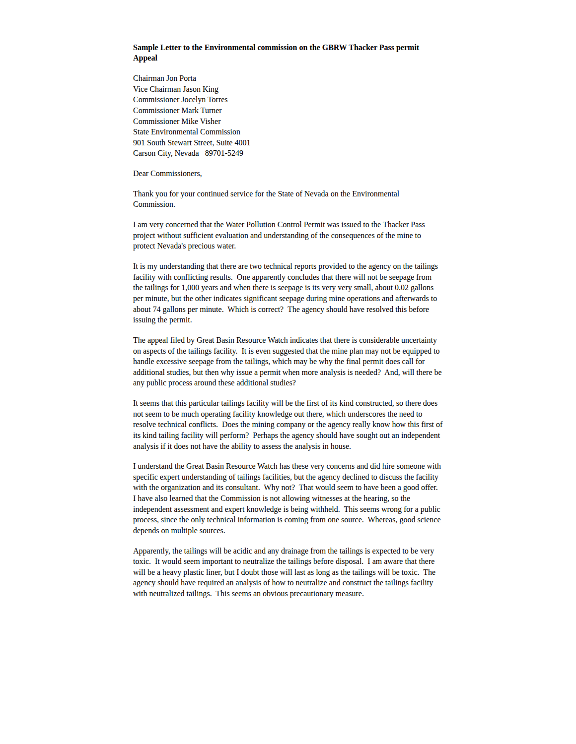Sample Letter to the Environmental commission on the GBRW Thacker Pass permit Appeal
Chairman Jon Porta
Vice Chairman Jason King
Commissioner Jocelyn Torres
Commissioner Mark Turner
Commissioner Mike Visher
State Environmental Commission
901 South Stewart Street, Suite 4001
Carson City, Nevada 89701-5249
Dear Commissioners,
Thank you for your continued service for the State of Nevada on the Environmental Commission.
I am very concerned that the Water Pollution Control Permit was issued to the Thacker Pass project without sufficient evaluation and understanding of the consequences of the mine to protect Nevada's precious water.
It is my understanding that there are two technical reports provided to the agency on the tailings facility with conflicting results. One apparently concludes that there will not be seepage from the tailings for 1,000 years and when there is seepage is its very very small, about 0.02 gallons per minute, but the other indicates significant seepage during mine operations and afterwards to about 74 gallons per minute. Which is correct? The agency should have resolved this before issuing the permit.
The appeal filed by Great Basin Resource Watch indicates that there is considerable uncertainty on aspects of the tailings facility. It is even suggested that the mine plan may not be equipped to handle excessive seepage from the tailings, which may be why the final permit does call for additional studies, but then why issue a permit when more analysis is needed? And, will there be any public process around these additional studies?
It seems that this particular tailings facility will be the first of its kind constructed, so there does not seem to be much operating facility knowledge out there, which underscores the need to resolve technical conflicts. Does the mining company or the agency really know how this first of its kind tailing facility will perform? Perhaps the agency should have sought out an independent analysis if it does not have the ability to assess the analysis in house.
I understand the Great Basin Resource Watch has these very concerns and did hire someone with specific expert understanding of tailings facilities, but the agency declined to discuss the facility with the organization and its consultant. Why not? That would seem to have been a good offer. I have also learned that the Commission is not allowing witnesses at the hearing, so the independent assessment and expert knowledge is being withheld. This seems wrong for a public process, since the only technical information is coming from one source. Whereas, good science depends on multiple sources.
Apparently, the tailings will be acidic and any drainage from the tailings is expected to be very toxic. It would seem important to neutralize the tailings before disposal. I am aware that there will be a heavy plastic liner, but I doubt those will last as long as the tailings will be toxic. The agency should have required an analysis of how to neutralize and construct the tailings facility with neutralized tailings. This seems an obvious precautionary measure.